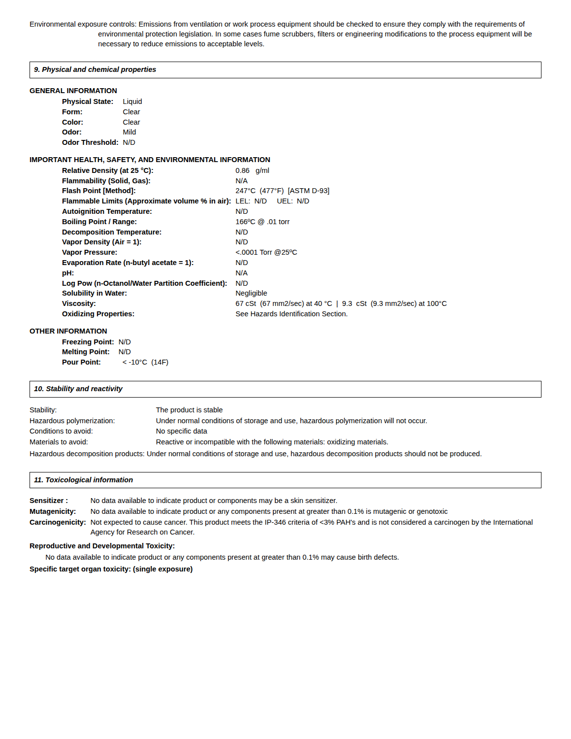Environmental exposure controls: Emissions from ventilation or work process equipment should be checked to ensure they comply with the requirements of environmental protection legislation. In some cases fume scrubbers, filters or engineering modifications to the process equipment will be necessary to reduce emissions to acceptable levels.
9. Physical and chemical properties
GENERAL INFORMATION
| Physical State: | Liquid |
| Form: | Clear |
| Color: | Clear |
| Odor: | Mild |
| Odor Threshold: | N/D |
IMPORTANT HEALTH, SAFETY, AND ENVIRONMENTAL INFORMATION
| Relative Density (at 25 °C): | 0.86 g/ml |
| Flammability (Solid, Gas): | N/A |
| Flash Point [Method]: | 247°C (477°F) [ASTM D-93] |
| Flammable Limits (Approximate volume % in air): | LEL: N/D UEL: N/D |
| Autoignition Temperature: | N/D |
| Boiling Point / Range: | 166ºC @ .01 torr |
| Decomposition Temperature: | N/D |
| Vapor Density (Air = 1): | N/D |
| Vapor Pressure: | <.0001 Torr @25ºC |
| Evaporation Rate (n-butyl acetate = 1): | N/D |
| pH: | N/A |
| Log Pow (n-Octanol/Water Partition Coefficient): | N/D |
| Solubility in Water: | Negligible |
| Viscosity: | 67 cSt (67 mm2/sec) at 40 °C / 9.3 cSt (9.3 mm2/sec) at 100°C |
| Oxidizing Properties: | See Hazards Identification Section. |
OTHER INFORMATION
| Freezing Point: | N/D |
| Melting Point: | N/D |
| Pour Point: | < -10°C (14F) |
10. Stability and reactivity
| Stability: | The product is stable |
| Hazardous polymerization: | Under normal conditions of storage and use, hazardous polymerization will not occur. |
| Conditions to avoid: | No specific data |
| Materials to avoid: | Reactive or incompatible with the following materials: oxidizing materials. |
Hazardous decomposition products: Under normal conditions of storage and use, hazardous decomposition products should not be produced.
11. Toxicological information
| Sensitizer : | No data available to indicate product or components may be a skin sensitizer. |
| Mutagenicity: | No data available to indicate product or any components present at greater than 0.1% is mutagenic or genotoxic |
| Carcinogenicity: | Not expected to cause cancer. This product meets the IP-346 criteria of <3% PAH's and is not considered a carcinogen by the International Agency for Research on Cancer. |
Reproductive and Developmental Toxicity:
No data available to indicate product or any components present at greater than 0.1% may cause birth defects.
Specific target organ toxicity: (single exposure)